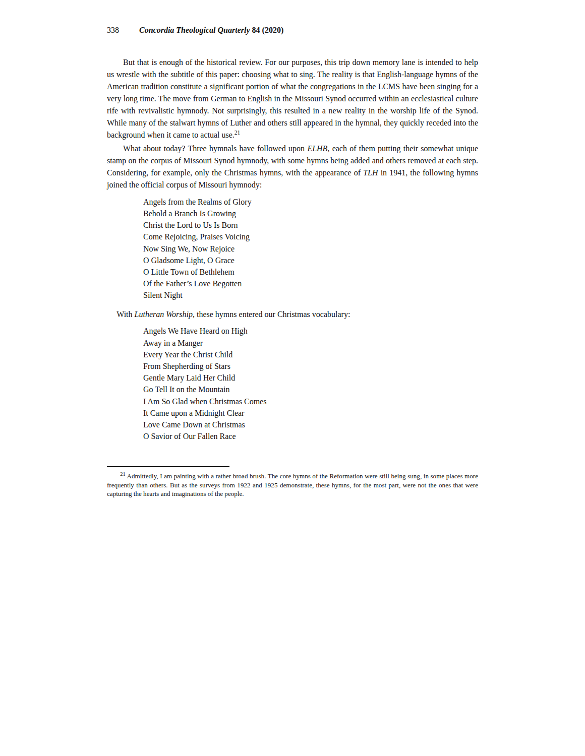338 Concordia Theological Quarterly 84 (2020)
But that is enough of the historical review. For our purposes, this trip down memory lane is intended to help us wrestle with the subtitle of this paper: choosing what to sing. The reality is that English-language hymns of the American tradition constitute a significant portion of what the congregations in the LCMS have been singing for a very long time. The move from German to English in the Missouri Synod occurred within an ecclesiastical culture rife with revivalistic hymnody. Not surprisingly, this resulted in a new reality in the worship life of the Synod. While many of the stalwart hymns of Luther and others still appeared in the hymnal, they quickly receded into the background when it came to actual use.21
What about today? Three hymnals have followed upon ELHB, each of them putting their somewhat unique stamp on the corpus of Missouri Synod hymnody, with some hymns being added and others removed at each step. Considering, for example, only the Christmas hymns, with the appearance of TLH in 1941, the following hymns joined the official corpus of Missouri hymnody:
Angels from the Realms of Glory
Behold a Branch Is Growing
Christ the Lord to Us Is Born
Come Rejoicing, Praises Voicing
Now Sing We, Now Rejoice
O Gladsome Light, O Grace
O Little Town of Bethlehem
Of the Father’s Love Begotten
Silent Night
With Lutheran Worship, these hymns entered our Christmas vocabulary:
Angels We Have Heard on High
Away in a Manger
Every Year the Christ Child
From Shepherding of Stars
Gentle Mary Laid Her Child
Go Tell It on the Mountain
I Am So Glad when Christmas Comes
It Came upon a Midnight Clear
Love Came Down at Christmas
O Savior of Our Fallen Race
21 Admittedly, I am painting with a rather broad brush. The core hymns of the Reformation were still being sung, in some places more frequently than others. But as the surveys from 1922 and 1925 demonstrate, these hymns, for the most part, were not the ones that were capturing the hearts and imaginations of the people.